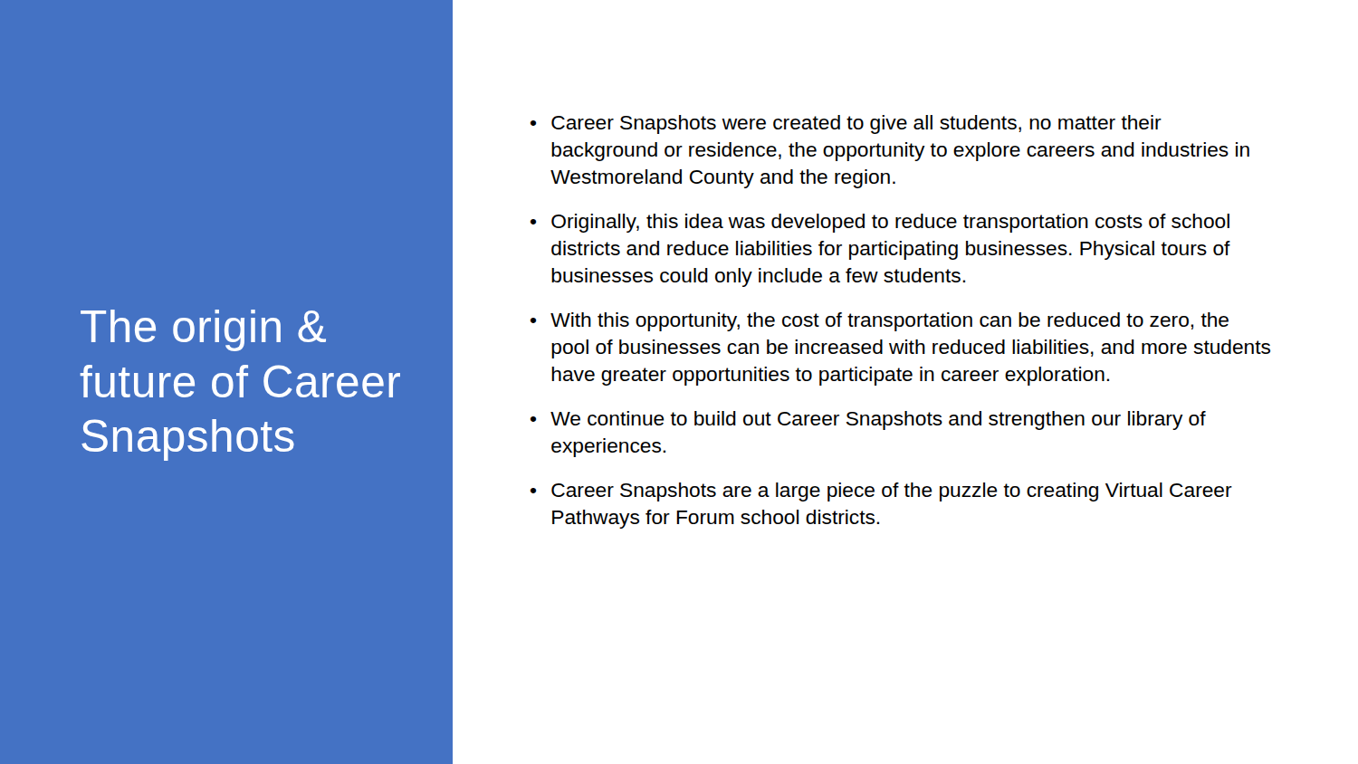The origin & future of Career Snapshots
Career Snapshots were created to give all students, no matter their background or residence, the opportunity to explore careers and industries in Westmoreland County and the region.
Originally, this idea was developed to reduce transportation costs of school districts and reduce liabilities for participating businesses. Physical tours of businesses could only include a few students.
With this opportunity, the cost of transportation can be reduced to zero, the pool of businesses can be increased with reduced liabilities, and more students have greater opportunities to participate in career exploration.
We continue to build out Career Snapshots and strengthen our library of experiences.
Career Snapshots are a large piece of the puzzle to creating Virtual Career Pathways for Forum school districts.